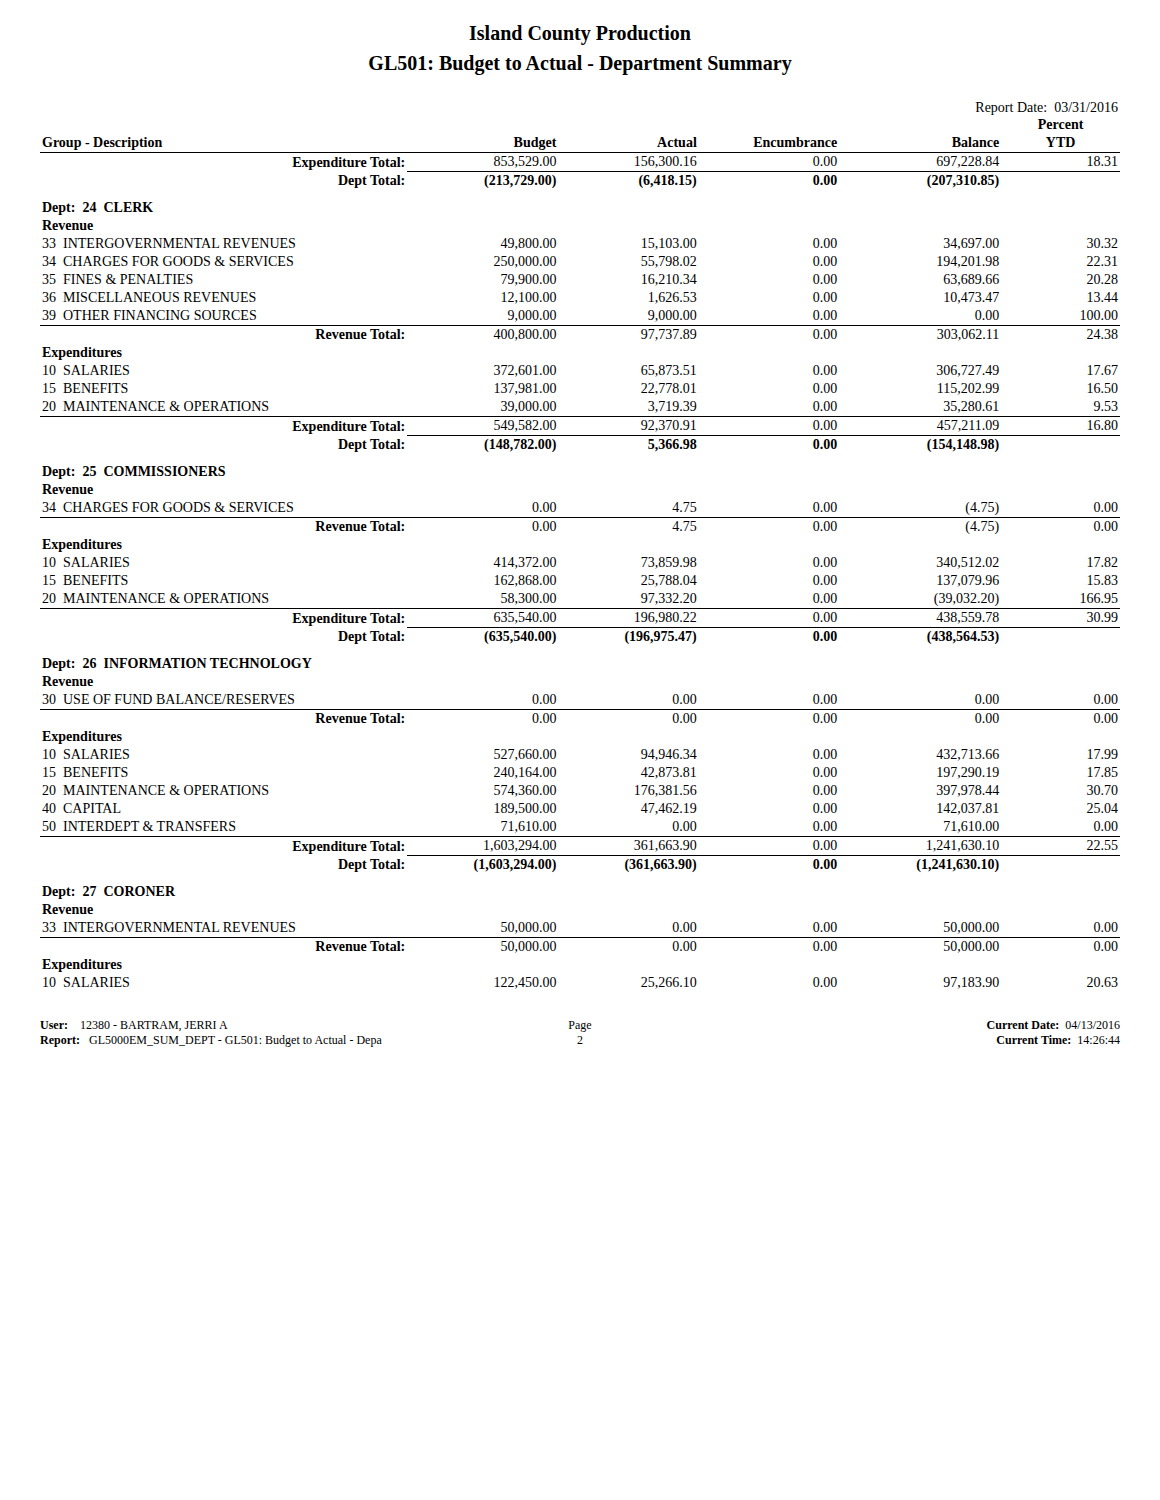Island County Production
GL501: Budget to Actual - Department Summary
Report Date: 03/31/2016
| | | | | | Percent |
| --- | --- | --- | --- | --- | --- |
| Group - Description | Budget | Actual | Encumbrance | Balance | YTD |
| Expenditure Total: | 853,529.00 | 156,300.16 | 0.00 | 697,228.84 | 18.31 |
| Dept Total: | (213,729.00) | (6,418.15) | 0.00 | (207,310.85) | |
| Dept: 24 CLERK |
| Revenue |
| 33 INTERGOVERNMENTAL REVENUES | 49,800.00 | 15,103.00 | 0.00 | 34,697.00 | 30.32 |
| 34 CHARGES FOR GOODS & SERVICES | 250,000.00 | 55,798.02 | 0.00 | 194,201.98 | 22.31 |
| 35 FINES & PENALTIES | 79,900.00 | 16,210.34 | 0.00 | 63,689.66 | 20.28 |
| 36 MISCELLANEOUS REVENUES | 12,100.00 | 1,626.53 | 0.00 | 10,473.47 | 13.44 |
| 39 OTHER FINANCING SOURCES | 9,000.00 | 9,000.00 | 0.00 | 0.00 | 100.00 |
| Revenue Total: | 400,800.00 | 97,737.89 | 0.00 | 303,062.11 | 24.38 |
| Expenditures |
| 10 SALARIES | 372,601.00 | 65,873.51 | 0.00 | 306,727.49 | 17.67 |
| 15 BENEFITS | 137,981.00 | 22,778.01 | 0.00 | 115,202.99 | 16.50 |
| 20 MAINTENANCE & OPERATIONS | 39,000.00 | 3,719.39 | 0.00 | 35,280.61 | 9.53 |
| Expenditure Total: | 549,582.00 | 92,370.91 | 0.00 | 457,211.09 | 16.80 |
| Dept Total: | (148,782.00) | 5,366.98 | 0.00 | (154,148.98) | |
| Dept: 25 COMMISSIONERS |
| Revenue |
| 34 CHARGES FOR GOODS & SERVICES | 0.00 | 4.75 | 0.00 | (4.75) | 0.00 |
| Revenue Total: | 0.00 | 4.75 | 0.00 | (4.75) | 0.00 |
| Expenditures |
| 10 SALARIES | 414,372.00 | 73,859.98 | 0.00 | 340,512.02 | 17.82 |
| 15 BENEFITS | 162,868.00 | 25,788.04 | 0.00 | 137,079.96 | 15.83 |
| 20 MAINTENANCE & OPERATIONS | 58,300.00 | 97,332.20 | 0.00 | (39,032.20) | 166.95 |
| Expenditure Total: | 635,540.00 | 196,980.22 | 0.00 | 438,559.78 | 30.99 |
| Dept Total: | (635,540.00) | (196,975.47) | 0.00 | (438,564.53) | |
| Dept: 26 INFORMATION TECHNOLOGY |
| Revenue |
| 30 USE OF FUND BALANCE/RESERVES | 0.00 | 0.00 | 0.00 | 0.00 | 0.00 |
| Revenue Total: | 0.00 | 0.00 | 0.00 | 0.00 | 0.00 |
| Expenditures |
| 10 SALARIES | 527,660.00 | 94,946.34 | 0.00 | 432,713.66 | 17.99 |
| 15 BENEFITS | 240,164.00 | 42,873.81 | 0.00 | 197,290.19 | 17.85 |
| 20 MAINTENANCE & OPERATIONS | 574,360.00 | 176,381.56 | 0.00 | 397,978.44 | 30.70 |
| 40 CAPITAL | 189,500.00 | 47,462.19 | 0.00 | 142,037.81 | 25.04 |
| 50 INTERDEPT & TRANSFERS | 71,610.00 | 0.00 | 0.00 | 71,610.00 | 0.00 |
| Expenditure Total: | 1,603,294.00 | 361,663.90 | 0.00 | 1,241,630.10 | 22.55 |
| Dept Total: | (1,603,294.00) | (361,663.90) | 0.00 | (1,241,630.10) | |
| Dept: 27 CORONER |
| Revenue |
| 33 INTERGOVERNMENTAL REVENUES | 50,000.00 | 0.00 | 0.00 | 50,000.00 | 0.00 |
| Revenue Total: | 50,000.00 | 0.00 | 0.00 | 50,000.00 | 0.00 |
| Expenditures |
| 10 SALARIES | 122,450.00 | 25,266.10 | 0.00 | 97,183.90 | 20.63 |
User: 12380 - BARTRAM, JERRI A
Report: GL5000EM_SUM_DEPT - GL501: Budget to Actual - Depa
Page
2
Current Date: 04/13/2016
Current Time: 14:26:44